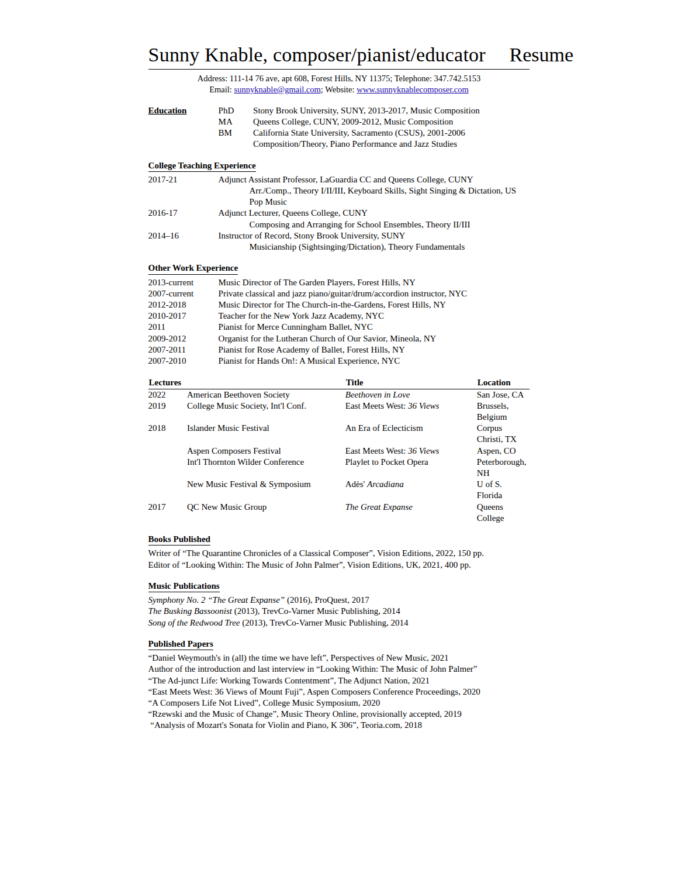Sunny Knable, composer/pianist/educator Resume
Address: 111-14 76 ave, apt 608, Forest Hills, NY 11375; Telephone: 347.742.5153
Email: sunnyknable@gmail.com; Website: www.sunnyknablecomposer.com
| Education | PhD | Stony Brook University, SUNY, 2013-2017, Music Composition |
| | MA | Queens College, CUNY, 2009-2012, Music Composition |
| | BM | California State University, Sacramento (CSUS), 2001-2006 |
| | | Composition/Theory, Piano Performance and Jazz Studies |
College Teaching Experience
| 2017-21 | Adjunct Assistant Professor, LaGuardia CC and Queens College, CUNY |
| | Arr./Comp., Theory I/II/III, Keyboard Skills, Sight Singing & Dictation, US Pop Music |
| 2016-17 | Adjunct Lecturer, Queens College, CUNY |
| | Composing and Arranging for School Ensembles, Theory II/III |
| 2014–16 | Instructor of Record, Stony Brook University, SUNY |
| | Musicianship (Sightsinging/Dictation), Theory Fundamentals |
Other Work Experience
| 2013-current | Music Director of The Garden Players, Forest Hills, NY |
| 2007-current | Private classical and jazz piano/guitar/drum/accordion instructor, NYC |
| 2012-2018 | Music Director for The Church-in-the-Gardens, Forest Hills, NY |
| 2010-2017 | Teacher for the New York Jazz Academy, NYC |
| 2011 | Pianist for Merce Cunningham Ballet, NYC |
| 2009-2012 | Organist for the Lutheran Church of Our Savior, Mineola, NY |
| 2007-2011 | Pianist for Rose Academy of Ballet, Forest Hills, NY |
| 2007-2010 | Pianist for Hands On!: A Musical Experience, NYC |
| Lectures | | Title | Location |
| --- | --- | --- | --- |
| 2022 | American Beethoven Society | Beethoven in Love | San Jose, CA |
| 2019 | College Music Society, Int'l Conf. | East Meets West: 36 Views | Brussels, Belgium |
| 2018 | Islander Music Festival | An Era of Eclecticism | Corpus Christi, TX |
| | Aspen Composers Festival | East Meets West: 36 Views | Aspen, CO |
| | Int'l Thornton Wilder Conference | Playlet to Pocket Opera | Peterborough, NH |
| | New Music Festival & Symposium | Adès' Arcadiana | U of S. Florida |
| 2017 | QC New Music Group | The Great Expanse | Queens College |
Books Published
Writer of “The Quarantine Chronicles of a Classical Composer”, Vision Editions, 2022, 150 pp.
Editor of “Looking Within: The Music of John Palmer”, Vision Editions, UK, 2021, 400 pp.
Music Publications
Symphony No. 2 “The Great Expanse” (2016), ProQuest, 2017
The Busking Bassoonist (2013), TrevCo-Varner Music Publishing, 2014
Song of the Redwood Tree (2013), TrevCo-Varner Music Publishing, 2014
Published Papers
“Daniel Weymouth's in (all) the time we have left”, Perspectives of New Music, 2021
Author of the introduction and last interview in “Looking Within: The Music of John Palmer”
“The Ad-junct Life: Working Towards Contentment”, The Adjunct Nation, 2021
“East Meets West: 36 Views of Mount Fuji”, Aspen Composers Conference Proceedings, 2020
“A Composers Life Not Lived”, College Music Symposium, 2020
“Rzewski and the Music of Change”, Music Theory Online, provisionally accepted, 2019
“Analysis of Mozart's Sonata for Violin and Piano, K 306”, Teoria.com, 2018